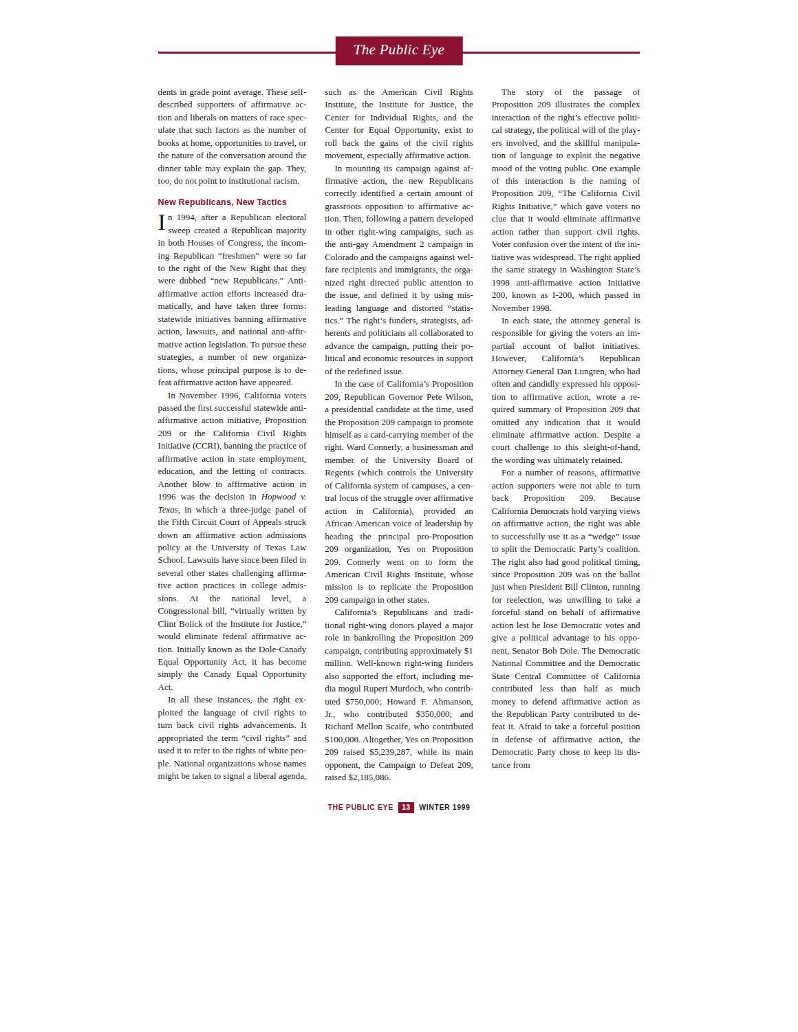The Public Eye
dents in grade point average. These self-described supporters of affirmative action and liberals on matters of race speculate that such factors as the number of books at home, opportunities to travel, or the nature of the conversation around the dinner table may explain the gap. They, too, do not point to institutional racism.
New Republicans, New Tactics
In 1994, after a Republican electoral sweep created a Republican majority in both Houses of Congress, the incoming Republican “freshmen” were so far to the right of the New Right that they were dubbed “new Republicans.” Anti-affirmative action efforts increased dramatically, and have taken three forms: statewide initiatives banning affirmative action, lawsuits, and national anti-affirmative action legislation. To pursue these strategies, a number of new organizations, whose principal purpose is to defeat affirmative action have appeared.
In November 1996, California voters passed the first successful statewide anti-affirmative action initiative, Proposition 209 or the California Civil Rights Initiative (CCRI), banning the practice of affirmative action in state employment, education, and the letting of contracts. Another blow to affirmative action in 1996 was the decision in Hopwood v. Texas, in which a three-judge panel of the Fifth Circuit Court of Appeals struck down an affirmative action admissions policy at the University of Texas Law School. Lawsuits have since been filed in several other states challenging affirmative action practices in college admissions. At the national level, a Congressional bill, “virtually written by Clint Bolick of the Institute for Justice,” would eliminate federal affirmative action. Initially known as the Dole-Canady Equal Opportunity Act, it has become simply the Canady Equal Opportunity Act.
In all these instances, the right exploited the language of civil rights to turn back civil rights advancements. It appropriated the term “civil rights” and used it to refer to the rights of white people. National organizations whose names might be taken to signal a liberal agenda, such as the American Civil Rights Institute, the Institute for Justice, the Center for Individual Rights, and the Center for Equal Opportunity, exist to roll back the gains of the civil rights movement, especially affirmative action.
In mounting its campaign against affirmative action, the new Republicans correctly identified a certain amount of grassroots opposition to affirmative action. Then, following a pattern developed in other right-wing campaigns, such as the anti-gay Amendment 2 campaign in Colorado and the campaigns against welfare recipients and immigrants, the organized right directed public attention to the issue, and defined it by using misleading language and distorted “statistics.” The right’s funders, strategists, adherents and politicians all collaborated to advance the campaign, putting their political and economic resources in support of the redefined issue.
In the case of California’s Proposition 209, Republican Governor Pete Wilson, a presidential candidate at the time, used the Proposition 209 campaign to promote himself as a card-carrying member of the right. Ward Connerly, a businessman and member of the University Board of Regents (which controls the University of California system of campuses, a central locus of the struggle over affirmative action in California), provided an African American voice of leadership by heading the principal pro-Proposition 209 organization, Yes on Proposition 209. Connerly went on to form the American Civil Rights Institute, whose mission is to replicate the Proposition 209 campaign in other states.
California’s Republicans and traditional right-wing donors played a major role in bankrolling the Proposition 209 campaign, contributing approximately $1 million. Well-known right-wing funders also supported the effort, including media mogul Rupert Murdoch, who contributed $750,000; Howard F. Ahmanson, Jr., who contributed $350,000; and Richard Mellon Scaife, who contributed $100,000. Altogether, Yes on Proposition 209 raised $5,239,287, while its main opponent, the Campaign to Defeat 209, raised $2,185,086.
The story of the passage of Proposition 209 illustrates the complex interaction of the right’s effective political strategy, the political will of the players involved, and the skillful manipulation of language to exploit the negative mood of the voting public. One example of this interaction is the naming of Proposition 209, “The California Civil Rights Initiative,” which gave voters no clue that it would eliminate affirmative action rather than support civil rights. Voter confusion over the intent of the initiative was widespread. The right applied the same strategy in Washington State’s 1998 anti-affirmative action Initiative 200, known as I-200, which passed in November 1998.
In each state, the attorney general is responsible for giving the voters an impartial account of ballot initiatives. However, California’s Republican Attorney General Dan Lungren, who had often and candidly expressed his opposition to affirmative action, wrote a required summary of Proposition 209 that omitted any indication that it would eliminate affirmative action. Despite a court challenge to this sleight-of-hand, the wording was ultimately retained.
For a number of reasons, affirmative action supporters were not able to turn back Proposition 209. Because California Democrats hold varying views on affirmative action, the right was able to successfully use it as a “wedge” issue to split the Democratic Party’s coalition. The right also had good political timing, since Proposition 209 was on the ballot just when President Bill Clinton, running for reelection, was unwilling to take a forceful stand on behalf of affirmative action lest he lose Democratic votes and give a political advantage to his opponent, Senator Bob Dole. The Democratic National Committee and the Democratic State Central Committee of California contributed less than half as much money to defend affirmative action as the Republican Party contributed to defeat it. Afraid to take a forceful position in defense of affirmative action, the Democratic Party chose to keep its distance from
THE PUBLIC EYE 13 WINTER 1999